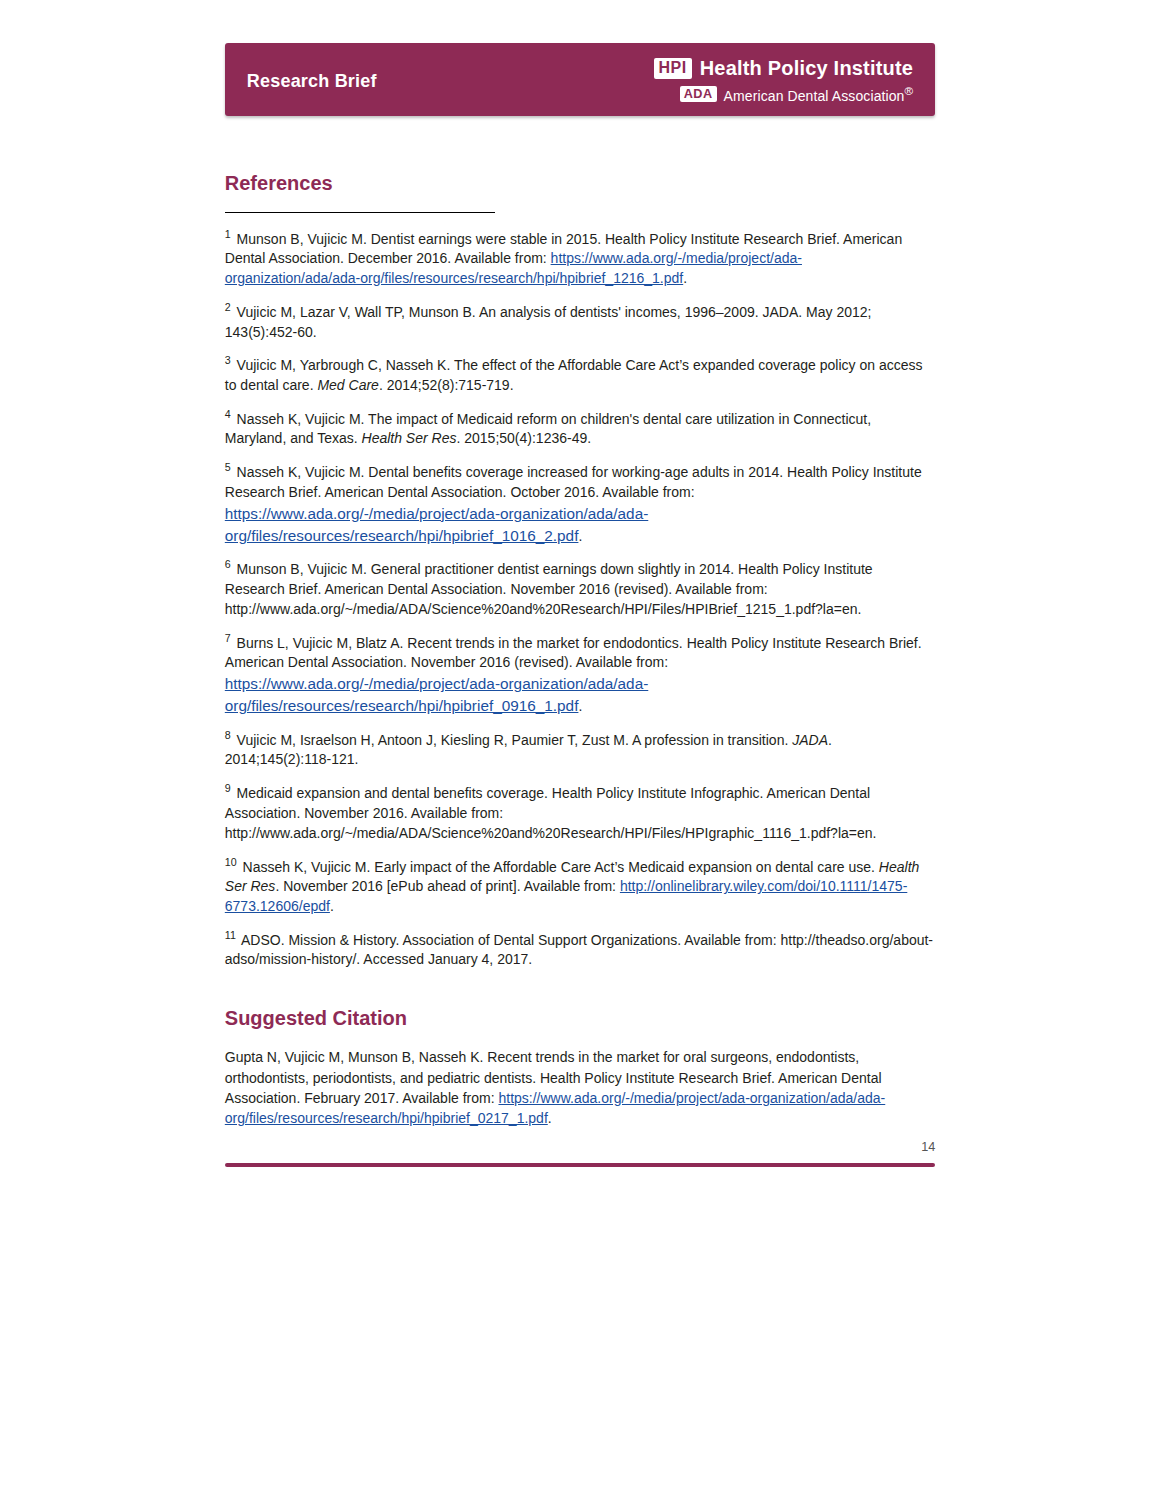Research Brief
HPI Health Policy Institute
ADA American Dental Association®
References
1 Munson B, Vujicic M. Dentist earnings were stable in 2015. Health Policy Institute Research Brief. American Dental Association. December 2016. Available from: https://www.ada.org/-/media/project/ada-organization/ada/ada-org/files/resources/research/hpi/hpibrief_1216_1.pdf.
2 Vujicic M, Lazar V, Wall TP, Munson B. An analysis of dentists' incomes, 1996–2009. JADA. May 2012; 143(5):452-60.
3 Vujicic M, Yarbrough C, Nasseh K. The effect of the Affordable Care Act’s expanded coverage policy on access to dental care. Med Care. 2014;52(8):715-719.
4 Nasseh K, Vujicic M. The impact of Medicaid reform on children's dental care utilization in Connecticut, Maryland, and Texas. Health Ser Res. 2015;50(4):1236-49.
5 Nasseh K, Vujicic M. Dental benefits coverage increased for working-age adults in 2014. Health Policy Institute Research Brief. American Dental Association. October 2016. Available from: https://www.ada.org/-/media/project/ada-organization/ada/ada-org/files/resources/research/hpi/hpibrief_1016_2.pdf.
6 Munson B, Vujicic M. General practitioner dentist earnings down slightly in 2014. Health Policy Institute Research Brief. American Dental Association. November 2016 (revised). Available from: http://www.ada.org/~/media/ADA/Science%20and%20Research/HPI/Files/HPIBrief_1215_1.pdf?la=en.
7 Burns L, Vujicic M, Blatz A. Recent trends in the market for endodontics. Health Policy Institute Research Brief. American Dental Association. November 2016 (revised). Available from: https://www.ada.org/-/media/project/ada-organization/ada/ada-org/files/resources/research/hpi/hpibrief_0916_1.pdf.
8 Vujicic M, Israelson H, Antoon J, Kiesling R, Paumier T, Zust M. A profession in transition. JADA. 2014;145(2):118-121.
9 Medicaid expansion and dental benefits coverage. Health Policy Institute Infographic. American Dental Association. November 2016. Available from: http://www.ada.org/~/media/ADA/Science%20and%20Research/HPI/Files/HPIgraphic_1116_1.pdf?la=en.
10 Nasseh K, Vujicic M. Early impact of the Affordable Care Act’s Medicaid expansion on dental care use. Health Ser Res. November 2016 [ePub ahead of print]. Available from: http://onlinelibrary.wiley.com/doi/10.1111/1475-6773.12606/epdf.
11 ADSO. Mission & History. Association of Dental Support Organizations. Available from: http://theadso.org/about-adso/mission-history/. Accessed January 4, 2017.
Suggested Citation
Gupta N, Vujicic M, Munson B, Nasseh K. Recent trends in the market for oral surgeons, endodontists, orthodontists, periodontists, and pediatric dentists. Health Policy Institute Research Brief. American Dental Association. February 2017. Available from: https://www.ada.org/-/media/project/ada-organization/ada/ada-org/files/resources/research/hpi/hpibrief_0217_1.pdf.
14